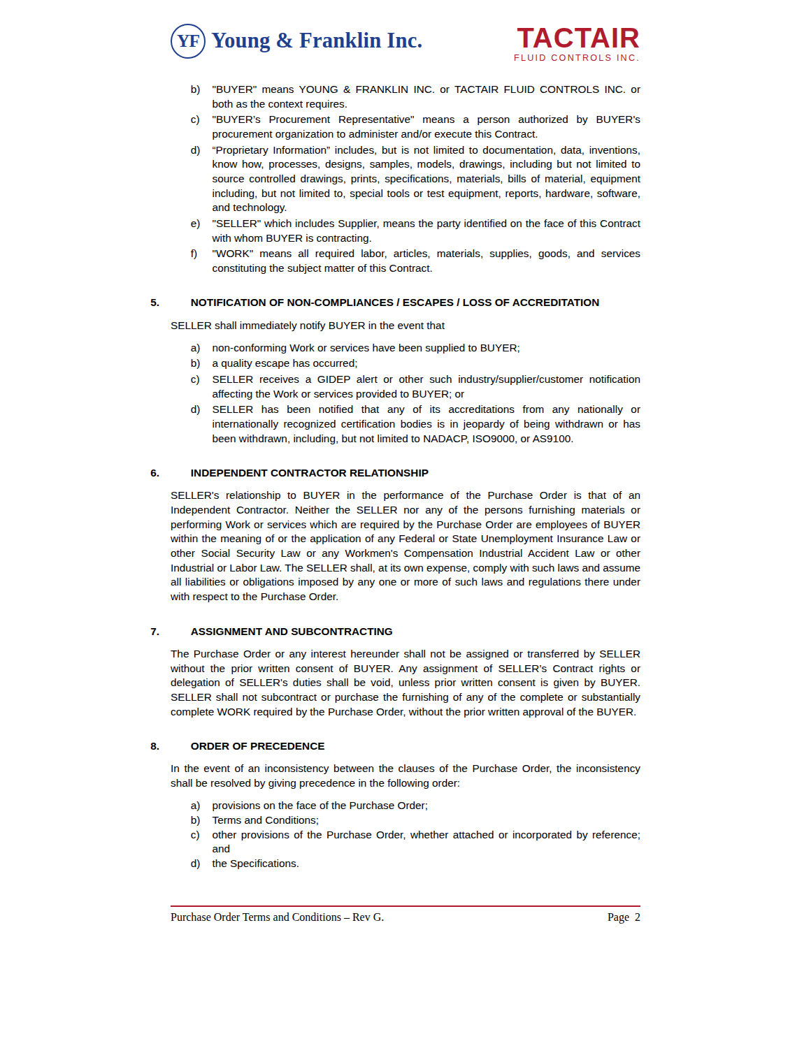YF
Young & Franklin Inc.
TACTAIR
FLUID CONTROLS INC.
b)"BUYER" means YOUNG & FRANKLIN INC. or TACTAIR FLUID CONTROLS INC. or both as the context requires.
c)"BUYER’s Procurement Representative" means a person authorized by BUYER's procurement organization to administer and/or execute this Contract.
d)“Proprietary Information” includes, but is not limited to documentation, data, inventions, know how, processes, designs, samples, models, drawings, including but not limited to source controlled drawings, prints, specifications, materials, bills of material, equipment including, but not limited to, special tools or test equipment, reports, hardware, software, and technology.
e)"SELLER" which includes Supplier, means the party identified on the face of this Contract with whom BUYER is contracting.
f)"WORK" means all required labor, articles, materials, supplies, goods, and services constituting the subject matter of this Contract.
5. NOTIFICATION OF NON-COMPLIANCES / ESCAPES / LOSS OF ACCREDITATION
SELLER shall immediately notify BUYER in the event that
a) non-conforming Work or services have been supplied to BUYER;
b) a quality escape has occurred;
c) SELLER receives a GIDEP alert or other such industry/supplier/customer notification affecting the Work or services provided to BUYER; or
d) SELLER has been notified that any of its accreditations from any nationally or internationally recognized certification bodies is in jeopardy of being withdrawn or has been withdrawn, including, but not limited to NADACP, ISO9000, or AS9100.
6. INDEPENDENT CONTRACTOR RELATIONSHIP
SELLER's relationship to BUYER in the performance of the Purchase Order is that of an Independent Contractor. Neither the SELLER nor any of the persons furnishing materials or performing Work or services which are required by the Purchase Order are employees of BUYER within the meaning of or the application of any Federal or State Unemployment Insurance Law or other Social Security Law or any Workmen's Compensation Industrial Accident Law or other Industrial or Labor Law. The SELLER shall, at its own expense, comply with such laws and assume all liabilities or obligations imposed by any one or more of such laws and regulations there under with respect to the Purchase Order.
7. ASSIGNMENT AND SUBCONTRACTING
The Purchase Order or any interest hereunder shall not be assigned or transferred by SELLER without the prior written consent of BUYER. Any assignment of SELLER’s Contract rights or delegation of SELLER's duties shall be void, unless prior written consent is given by BUYER. SELLER shall not subcontract or purchase the furnishing of any of the complete or substantially complete WORK required by the Purchase Order, without the prior written approval of the BUYER.
8. ORDER OF PRECEDENCE
In the event of an inconsistency between the clauses of the Purchase Order, the inconsistency shall be resolved by giving precedence in the following order:
a) provisions on the face of the Purchase Order;
b) Terms and Conditions;
c) other provisions of the Purchase Order, whether attached or incorporated by reference; and
d) the Specifications.
Purchase Order Terms and Conditions – Rev G. Page 2